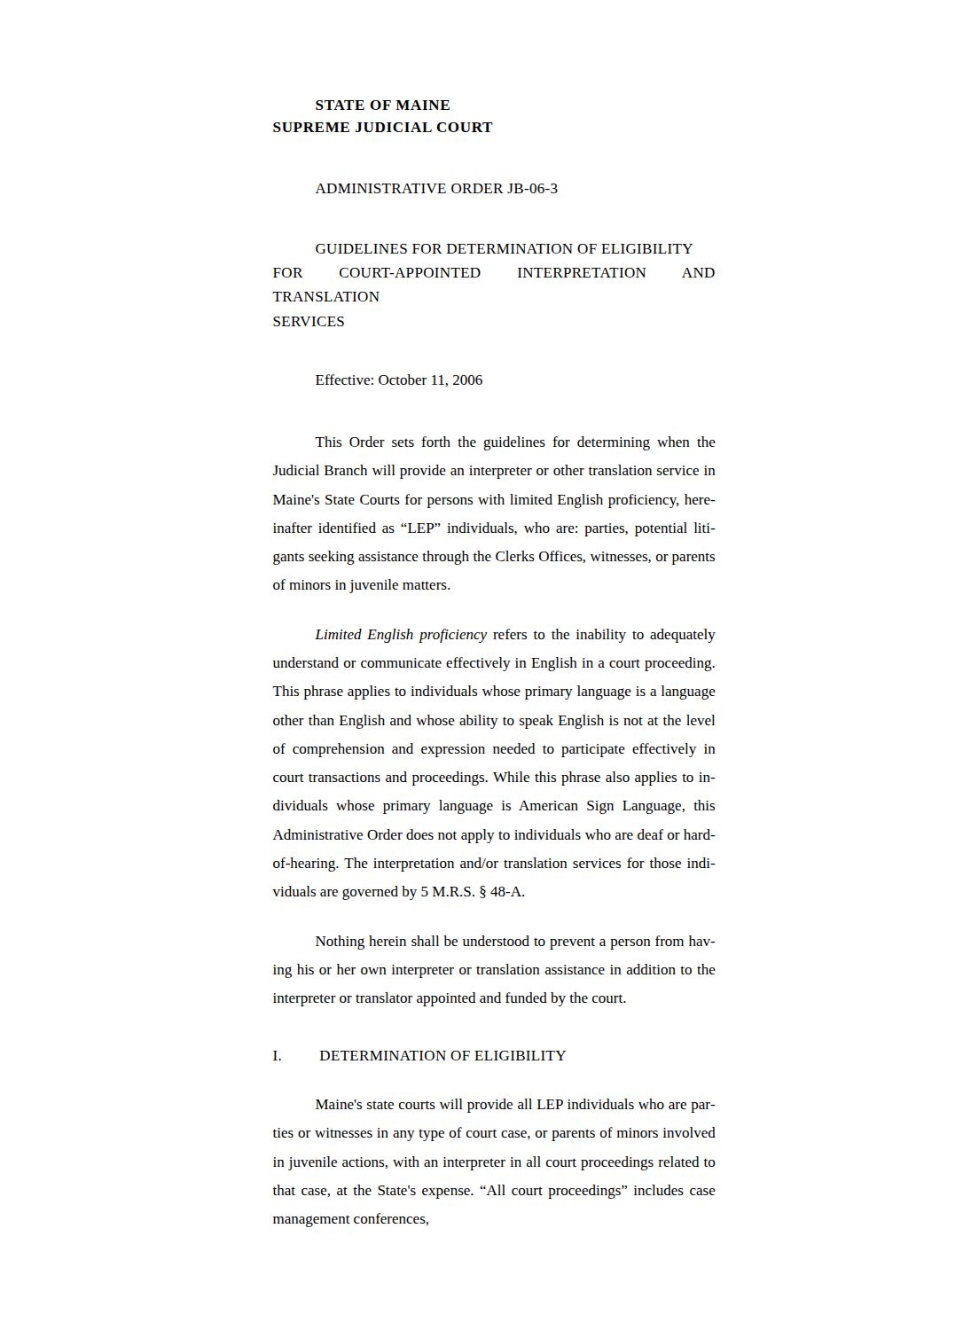STATE OF MAINE
SUPREME JUDICIAL COURT
ADMINISTRATIVE ORDER JB-06-3
GUIDELINES FOR DETERMINATION OF ELIGIBILITY
FOR COURT-APPOINTED INTERPRETATION AND TRANSLATION
SERVICES
Effective: October 11, 2006
This Order sets forth the guidelines for determining when the Judicial Branch will provide an interpreter or other translation service in Maine's State Courts for persons with limited English proficiency, hereinafter identified as “LEP” individuals, who are: parties, potential litigants seeking assistance through the Clerks Offices, witnesses, or parents of minors in juvenile matters.
Limited English proficiency refers to the inability to adequately understand or communicate effectively in English in a court proceeding. This phrase applies to individuals whose primary language is a language other than English and whose ability to speak English is not at the level of comprehension and expression needed to participate effectively in court transactions and proceedings. While this phrase also applies to individuals whose primary language is American Sign Language, this Administrative Order does not apply to individuals who are deaf or hard-of-hearing. The interpretation and/or translation services for those individuals are governed by 5 M.R.S. § 48-A.
Nothing herein shall be understood to prevent a person from having his or her own interpreter or translation assistance in addition to the interpreter or translator appointed and funded by the court.
I. DETERMINATION OF ELIGIBILITY
Maine's state courts will provide all LEP individuals who are parties or witnesses in any type of court case, or parents of minors involved in juvenile actions, with an interpreter in all court proceedings related to that case, at the State's expense. “All court proceedings” includes case management conferences,